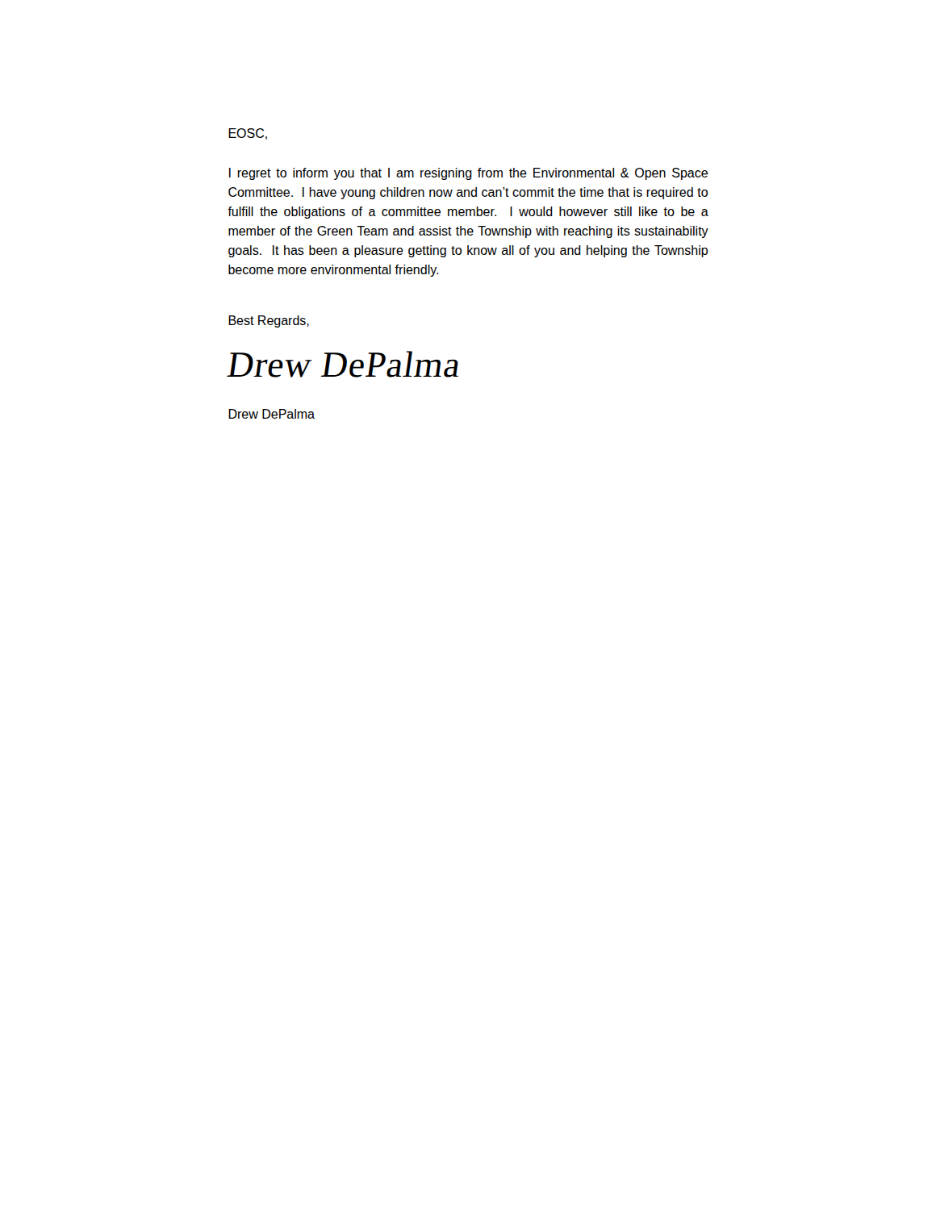EOSC,
I regret to inform you that I am resigning from the Environmental & Open Space Committee. I have young children now and can’t commit the time that is required to fulfill the obligations of a committee member. I would however still like to be a member of the Green Team and assist the Township with reaching its sustainability goals. It has been a pleasure getting to know all of you and helping the Township become more environmental friendly.
Best Regards,
Drew DePalma
Drew DePalma